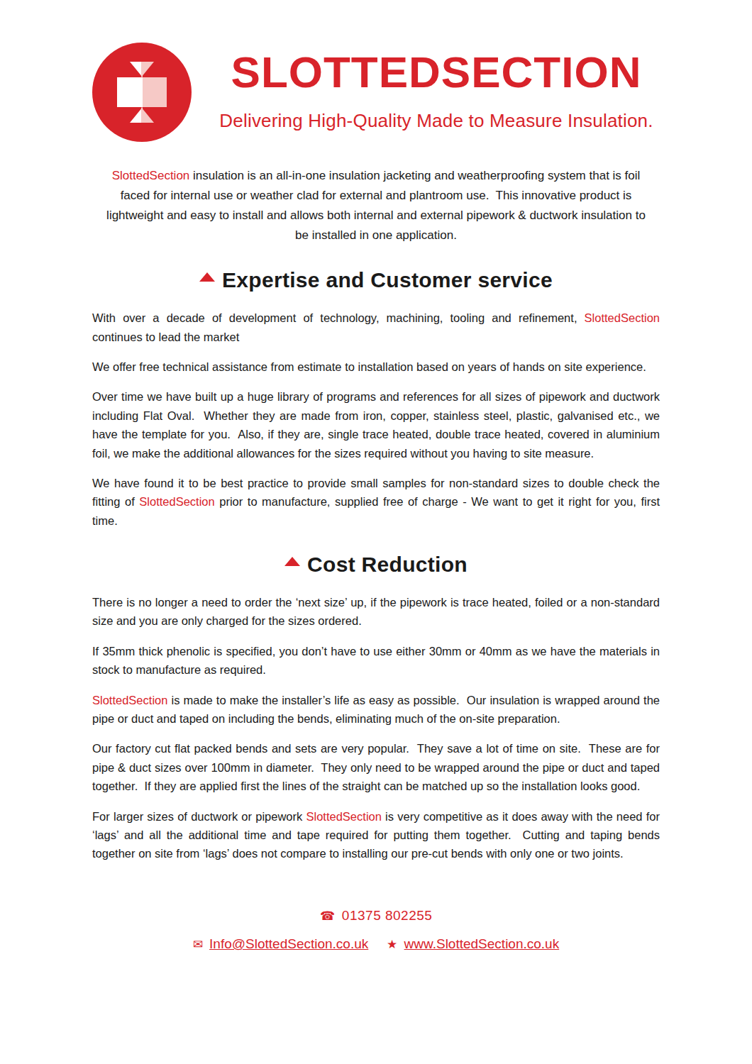SlottedSection
Delivering High-Quality Made to Measure Insulation.
SlottedSection insulation is an all-in-one insulation jacketing and weatherproofing system that is foil faced for internal use or weather clad for external and plantroom use. This innovative product is lightweight and easy to install and allows both internal and external pipework & ductwork insulation to be installed in one application.
Expertise and Customer service
With over a decade of development of technology, machining, tooling and refinement, SlottedSection continues to lead the market
We offer free technical assistance from estimate to installation based on years of hands on site experience.
Over time we have built up a huge library of programs and references for all sizes of pipework and ductwork including Flat Oval. Whether they are made from iron, copper, stainless steel, plastic, galvanised etc., we have the template for you. Also, if they are, single trace heated, double trace heated, covered in aluminium foil, we make the additional allowances for the sizes required without you having to site measure.
We have found it to be best practice to provide small samples for non-standard sizes to double check the fitting of SlottedSection prior to manufacture, supplied free of charge - We want to get it right for you, first time.
Cost Reduction
There is no longer a need to order the ‘next size’ up, if the pipework is trace heated, foiled or a non-standard size and you are only charged for the sizes ordered.
If 35mm thick phenolic is specified, you don’t have to use either 30mm or 40mm as we have the materials in stock to manufacture as required.
SlottedSection is made to make the installer’s life as easy as possible. Our insulation is wrapped around the pipe or duct and taped on including the bends, eliminating much of the on-site preparation.
Our factory cut flat packed bends and sets are very popular. They save a lot of time on site. These are for pipe & duct sizes over 100mm in diameter. They only need to be wrapped around the pipe or duct and taped together. If they are applied first the lines of the straight can be matched up so the installation looks good.
For larger sizes of ductwork or pipework SlottedSection is very competitive as it does away with the need for ‘lags’ and all the additional time and tape required for putting them together. Cutting and taping bends together on site from ‘lags’ does not compare to installing our pre-cut bends with only one or two joints.
☎ 01375 802255
✉ Info@SlottedSection.co.uk ★ www.SlottedSection.co.uk